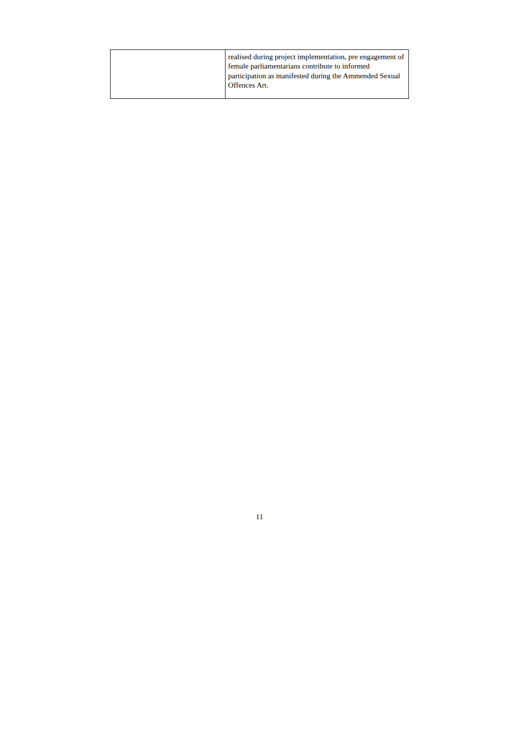| | realised during project implementation, pre engagement of female parliamentarians contribute to informed participation as manifested during the Ammended Sexual Offences Art. |
11